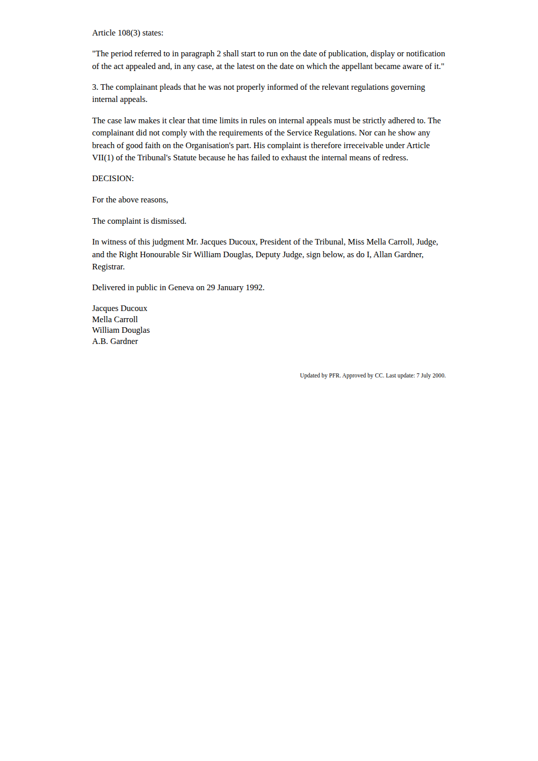Article 108(3) states:
"The period referred to in paragraph 2 shall start to run on the date of publication, display or notification of the act appealed and, in any case, at the latest on the date on which the appellant became aware of it."
3. The complainant pleads that he was not properly informed of the relevant regulations governing internal appeals.
The case law makes it clear that time limits in rules on internal appeals must be strictly adhered to. The complainant did not comply with the requirements of the Service Regulations. Nor can he show any breach of good faith on the Organisation's part. His complaint is therefore irreceivable under Article VII(1) of the Tribunal's Statute because he has failed to exhaust the internal means of redress.
DECISION:
For the above reasons,
The complaint is dismissed.
In witness of this judgment Mr. Jacques Ducoux, President of the Tribunal, Miss Mella Carroll, Judge, and the Right Honourable Sir William Douglas, Deputy Judge, sign below, as do I, Allan Gardner, Registrar.
Delivered in public in Geneva on 29 January 1992.
Jacques Ducoux
Mella Carroll
William Douglas
A.B. Gardner
Updated by PFR. Approved by CC. Last update: 7 July 2000.